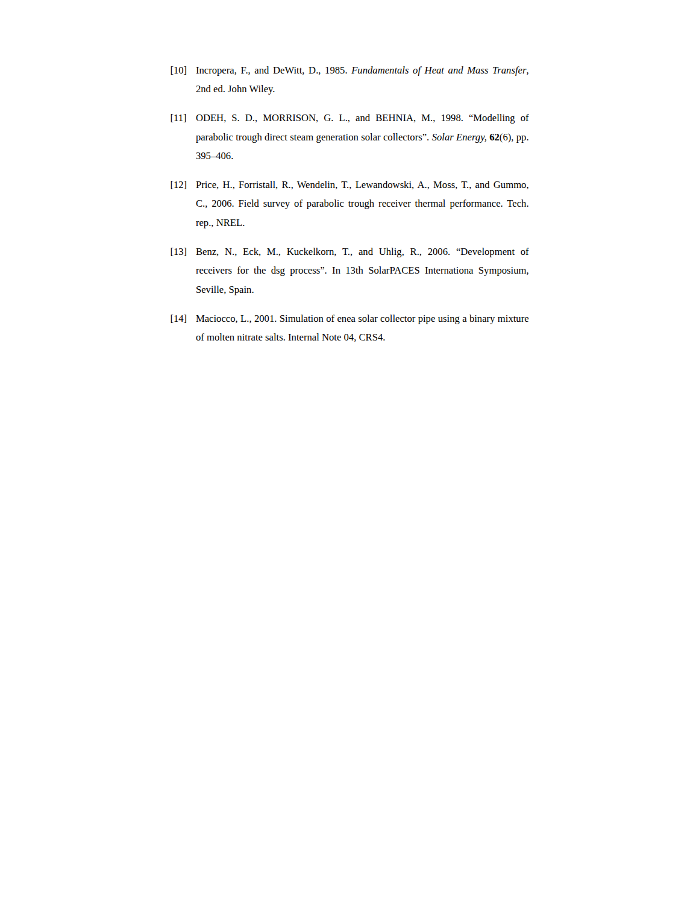[10] Incropera, F., and DeWitt, D., 1985. Fundamentals of Heat and Mass Transfer, 2nd ed. John Wiley.
[11] ODEH, S. D., MORRISON, G. L., and BEHNIA, M., 1998. “Modelling of parabolic trough direct steam generation solar collectors”. Solar Energy, 62(6), pp. 395–406.
[12] Price, H., Forristall, R., Wendelin, T., Lewandowski, A., Moss, T., and Gummo, C., 2006. Field survey of parabolic trough receiver thermal performance. Tech. rep., NREL.
[13] Benz, N., Eck, M., Kuckelkorn, T., and Uhlig, R., 2006. “Development of receivers for the dsg process”. In 13th SolarPACES Internationa Symposium, Seville, Spain.
[14] Maciocco, L., 2001. Simulation of enea solar collector pipe using a binary mixture of molten nitrate salts. Internal Note 04, CRS4.